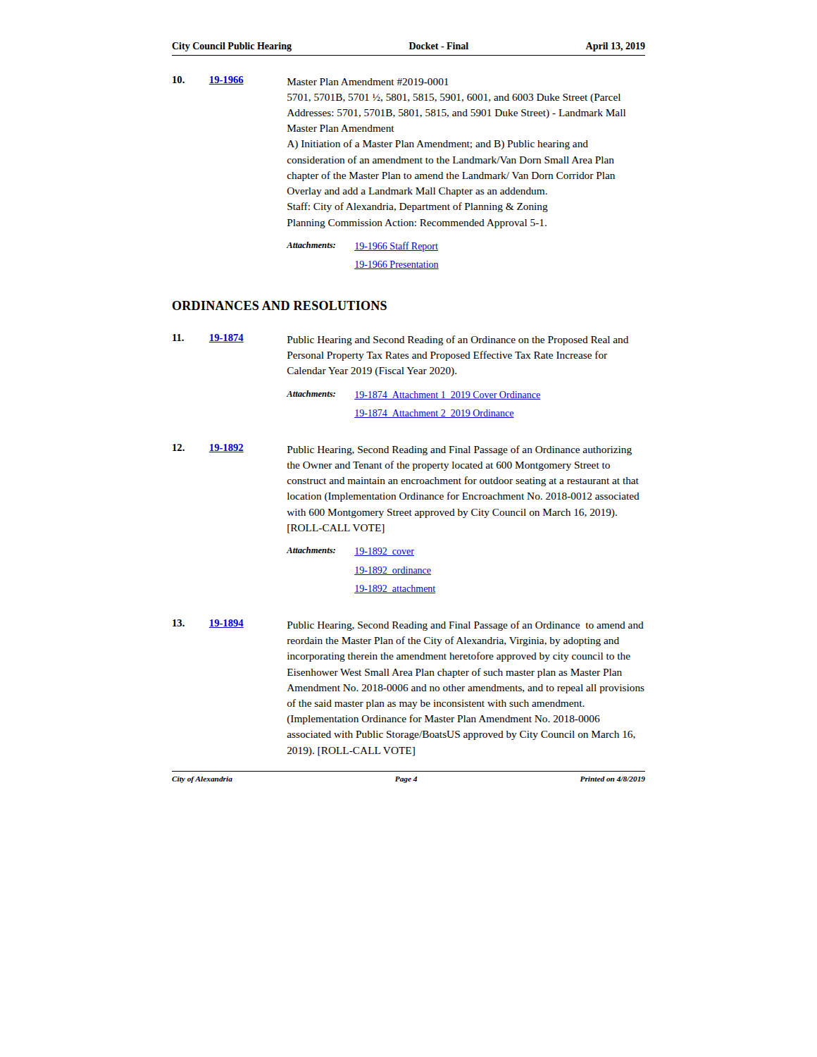City Council Public Hearing
Docket - Final
April 13, 2019
10.
19-1966
Master Plan Amendment #2019-0001
5701, 5701B, 5701 ½, 5801, 5815, 5901, 6001, and 6003 Duke Street (Parcel Addresses: 5701, 5701B, 5801, 5815, and 5901 Duke Street) - Landmark Mall Master Plan Amendment
A) Initiation of a Master Plan Amendment; and B) Public hearing and consideration of an amendment to the Landmark/Van Dorn Small Area Plan chapter of the Master Plan to amend the Landmark/ Van Dorn Corridor Plan Overlay and add a Landmark Mall Chapter as an addendum.
Staff: City of Alexandria, Department of Planning & Zoning
Planning Commission Action: Recommended Approval 5-1.
Attachments:
19-1966 Staff Report 19-1966 Presentation
ORDINANCES AND RESOLUTIONS
11.
19-1874
Public Hearing and Second Reading of an Ordinance on the Proposed Real and Personal Property Tax Rates and Proposed Effective Tax Rate Increase for Calendar Year 2019 (Fiscal Year 2020).
Attachments:
19-1874_Attachment 1_2019 Cover Ordinance 19-1874_Attachment 2_2019 Ordinance
12.
19-1892
Public Hearing, Second Reading and Final Passage of an Ordinance authorizing the Owner and Tenant of the property located at 600 Montgomery Street to construct and maintain an encroachment for outdoor seating at a restaurant at that location (Implementation Ordinance for Encroachment No. 2018-0012 associated with 600 Montgomery Street approved by City Council on March 16, 2019). [ROLL-CALL VOTE]
Attachments:
19-1892_cover 19-1892_ordinance 19-1892_attachment
13.
19-1894
Public Hearing, Second Reading and Final Passage of an Ordinance to amend and reordain the Master Plan of the City of Alexandria, Virginia, by adopting and incorporating therein the amendment heretofore approved by city council to the Eisenhower West Small Area Plan chapter of such master plan as Master Plan Amendment No. 2018-0006 and no other amendments, and to repeal all provisions of the said master plan as may be inconsistent with such amendment. (Implementation Ordinance for Master Plan Amendment No. 2018-0006 associated with Public Storage/BoatsUS approved by City Council on March 16, 2019). [ROLL-CALL VOTE]
City of Alexandria
Page 4
Printed on 4/8/2019